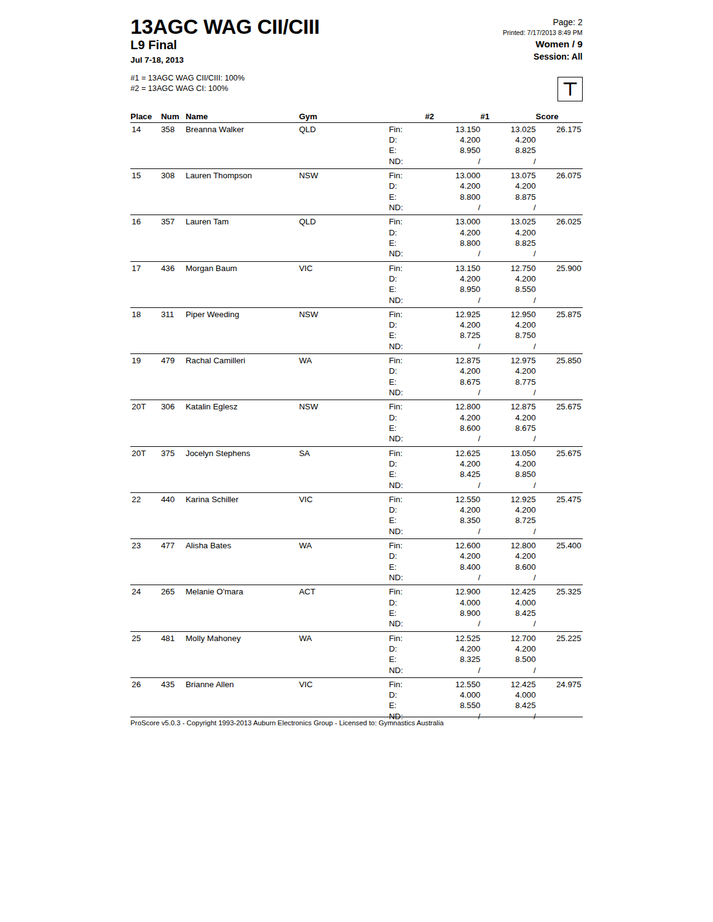13AGC WAG CII/CIII
L9 Final
Jul 7-18, 2013
Page: 2
Printed: 7/17/2013 8:49 PM
Women / 9
Session: All
#1 = 13AGC WAG CII/CIII: 100%
#2 = 13AGC WAG CI: 100%
⊤
| Place | Num | Name | Gym | | #2 | #1 | Score |
| --- | --- | --- | --- | --- | --- | --- | --- |
| 14 | 358 | Breanna Walker | QLD | Fin: D: E: ND: | 13.150 4.200 8.950 / | 13.025 4.200 8.825 / | 26.175 |
| 15 | 308 | Lauren Thompson | NSW | Fin: D: E: ND: | 13.000 4.200 8.800 / | 13.075 4.200 8.875 / | 26.075 |
| 16 | 357 | Lauren Tam | QLD | Fin: D: E: ND: | 13.000 4.200 8.800 / | 13.025 4.200 8.825 / | 26.025 |
| 17 | 436 | Morgan Baum | VIC | Fin: D: E: ND: | 13.150 4.200 8.950 / | 12.750 4.200 8.550 / | 25.900 |
| 18 | 311 | Piper Weeding | NSW | Fin: D: E: ND: | 12.925 4.200 8.725 / | 12.950 4.200 8.750 / | 25.875 |
| 19 | 479 | Rachal Camilleri | WA | Fin: D: E: ND: | 12.875 4.200 8.675 / | 12.975 4.200 8.775 / | 25.850 |
| 20T | 306 | Katalin Eglesz | NSW | Fin: D: E: ND: | 12.800 4.200 8.600 / | 12.875 4.200 8.675 / | 25.675 |
| 20T | 375 | Jocelyn Stephens | SA | Fin: D: E: ND: | 12.625 4.200 8.425 / | 13.050 4.200 8.850 / | 25.675 |
| 22 | 440 | Karina Schiller | VIC | Fin: D: E: ND: | 12.550 4.200 8.350 / | 12.925 4.200 8.725 / | 25.475 |
| 23 | 477 | Alisha Bates | WA | Fin: D: E: ND: | 12.600 4.200 8.400 / | 12.800 4.200 8.600 / | 25.400 |
| 24 | 265 | Melanie O'mara | ACT | Fin: D: E: ND: | 12.900 4.000 8.900 / | 12.425 4.000 8.425 / | 25.325 |
| 25 | 481 | Molly Mahoney | WA | Fin: D: E: ND: | 12.525 4.200 8.325 / | 12.700 4.200 8.500 / | 25.225 |
| 26 | 435 | Brianne Allen | VIC | Fin: D: E: ND: | 12.550 4.000 8.550 / | 12.425 4.000 8.425 / | 24.975 |
ProScore v5.0.3 - Copyright 1993-2013 Auburn Electronics Group - Licensed to: Gymnastics Australia